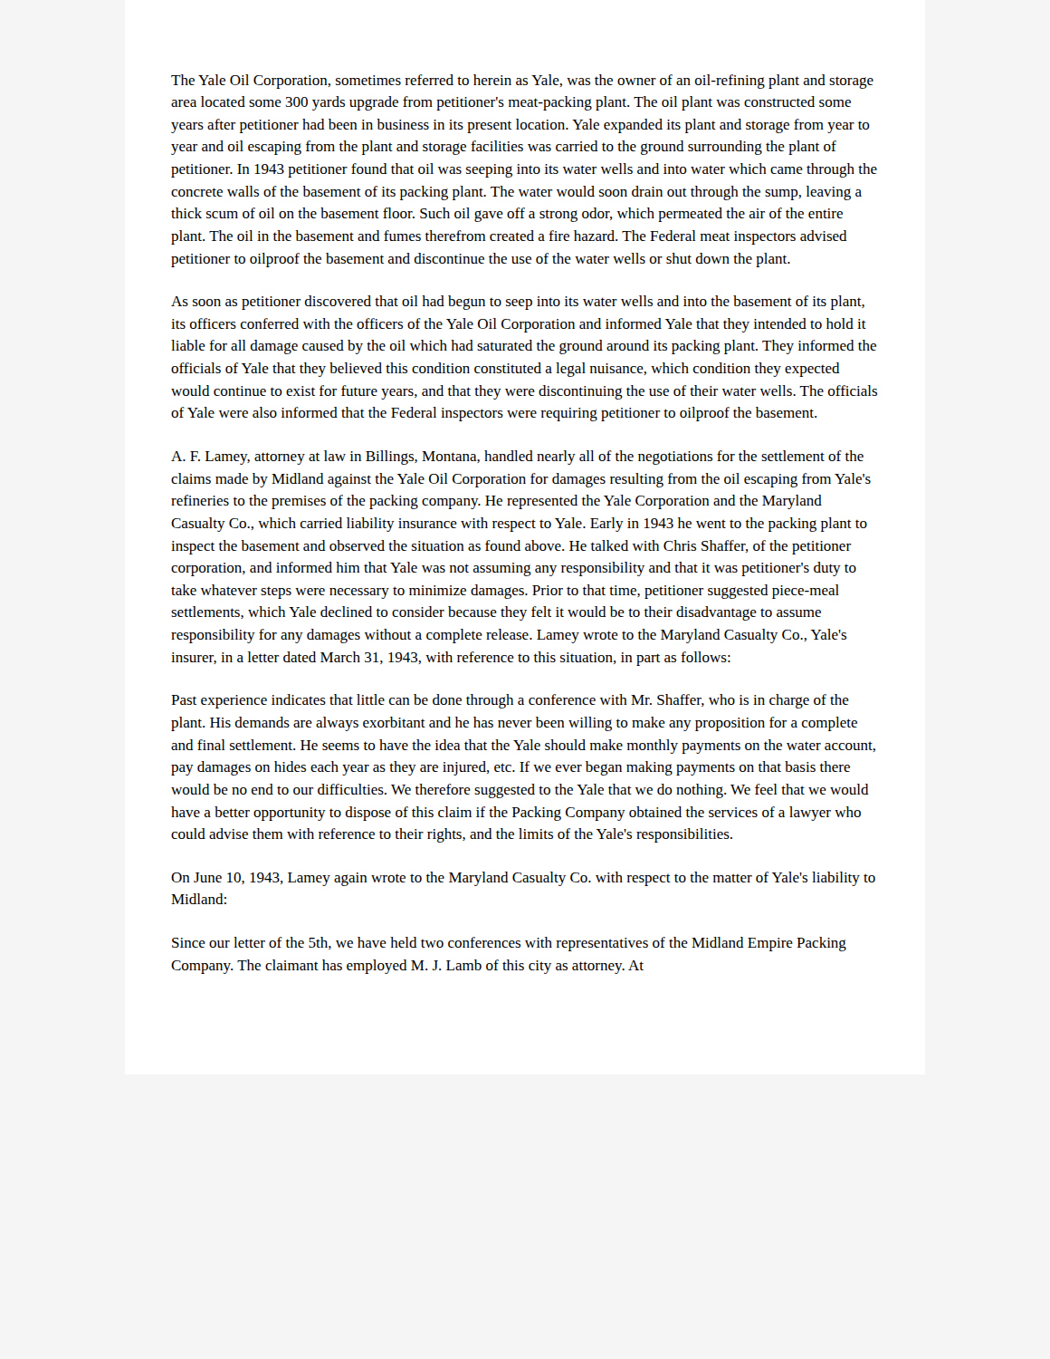The Yale Oil Corporation, sometimes referred to herein as Yale, was the owner of an oil-refining plant and storage area located some 300 yards upgrade from petitioner's meat-packing plant. The oil plant was constructed some years after petitioner had been in business in its present location. Yale expanded its plant and storage from year to year and oil escaping from the plant and storage facilities was carried to the ground surrounding the plant of petitioner. In 1943 petitioner found that oil was seeping into its water wells and into water which came through the concrete walls of the basement of its packing plant. The water would soon drain out through the sump, leaving a thick scum of oil on the basement floor. Such oil gave off a strong odor, which permeated the air of the entire plant. The oil in the basement and fumes therefrom created a fire hazard. The Federal meat inspectors advised petitioner to oilproof the basement and discontinue the use of the water wells or shut down the plant.
As soon as petitioner discovered that oil had begun to seep into its water wells and into the basement of its plant, its officers conferred with the officers of the Yale Oil Corporation and informed Yale that they intended to hold it liable for all damage caused by the oil which had saturated the ground around its packing plant. They informed the officials of Yale that they believed this condition constituted a legal nuisance, which condition they expected would continue to exist for future years, and that they were discontinuing the use of their water wells. The officials of Yale were also informed that the Federal inspectors were requiring petitioner to oilproof the basement.
A. F. Lamey, attorney at law in Billings, Montana, handled nearly all of the negotiations for the settlement of the claims made by Midland against the Yale Oil Corporation for damages resulting from the oil escaping from Yale's refineries to the premises of the packing company. He represented the Yale Corporation and the Maryland Casualty Co., which carried liability insurance with respect to Yale. Early in 1943 he went to the packing plant to inspect the basement and observed the situation as found above. He talked with Chris Shaffer, of the petitioner corporation, and informed him that Yale was not assuming any responsibility and that it was petitioner's duty to take whatever steps were necessary to minimize damages. Prior to that time, petitioner suggested piece-meal settlements, which Yale declined to consider because they felt it would be to their disadvantage to assume responsibility for any damages without a complete release. Lamey wrote to the Maryland Casualty Co., Yale's insurer, in a letter dated March 31, 1943, with reference to this situation, in part as follows:
Past experience indicates that little can be done through a conference with Mr. Shaffer, who is in charge of the plant. His demands are always exorbitant and he has never been willing to make any proposition for a complete and final settlement. He seems to have the idea that the Yale should make monthly payments on the water account, pay damages on hides each year as they are injured, etc. If we ever began making payments on that basis there would be no end to our difficulties. We therefore suggested to the Yale that we do nothing. We feel that we would have a better opportunity to dispose of this claim if the Packing Company obtained the services of a lawyer who could advise them with reference to their rights, and the limits of the Yale's responsibilities.
On June 10, 1943, Lamey again wrote to the Maryland Casualty Co. with respect to the matter of Yale's liability to Midland:
Since our letter of the 5th, we have held two conferences with representatives of the Midland Empire Packing Company. The claimant has employed M. J. Lamb of this city as attorney. At